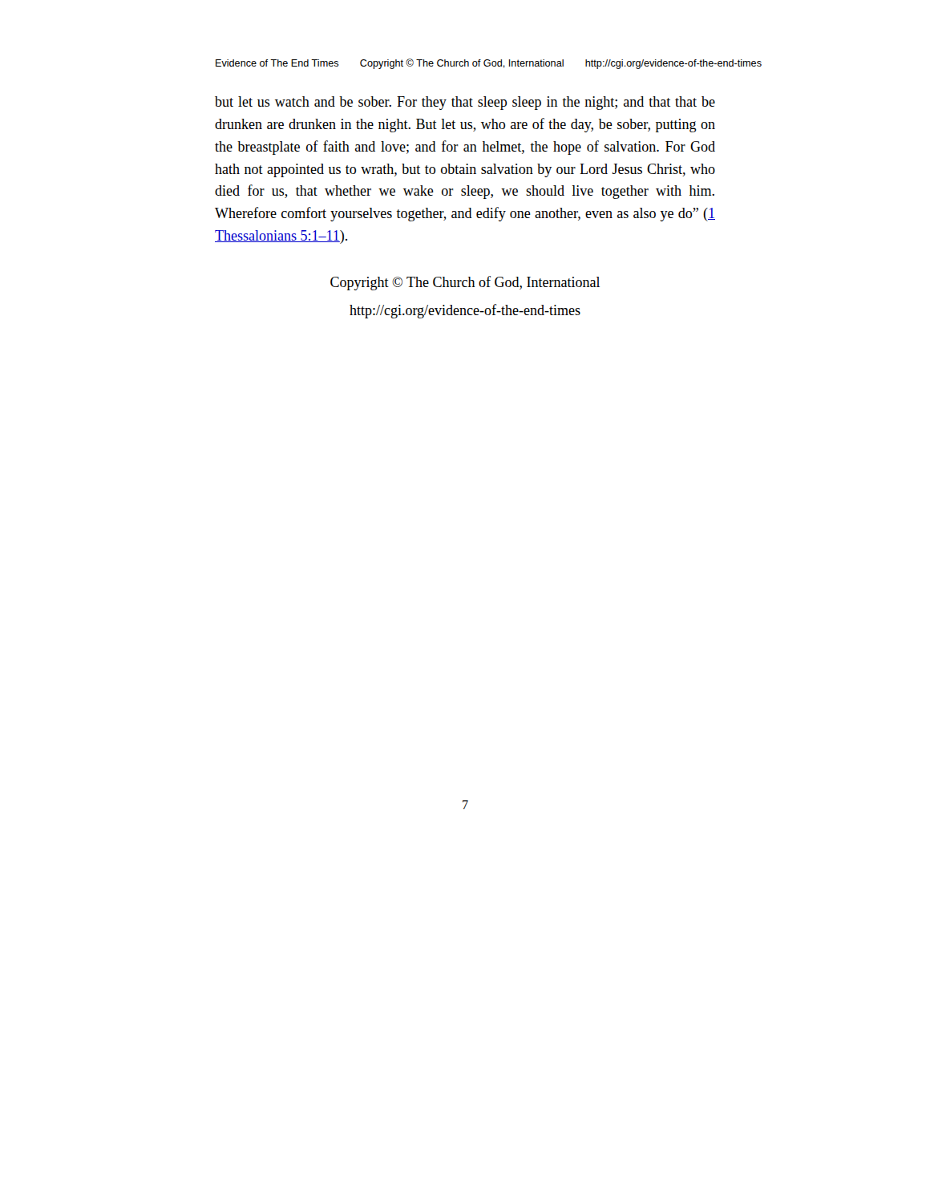Evidence of The End Times Copyright © The Church of God, International http://cgi.org/evidence-of-the-end-times
but let us watch and be sober. For they that sleep sleep in the night; and that that be drunken are drunken in the night. But let us, who are of the day, be sober, putting on the breastplate of faith and love; and for an helmet, the hope of salvation. For God hath not appointed us to wrath, but to obtain salvation by our Lord Jesus Christ, who died for us, that whether we wake or sleep, we should live together with him. Wherefore comfort yourselves together, and edify one another, even as also ye do” (1 Thessalonians 5:1–11).
Copyright © The Church of God, International http://cgi.org/evidence-of-the-end-times
7